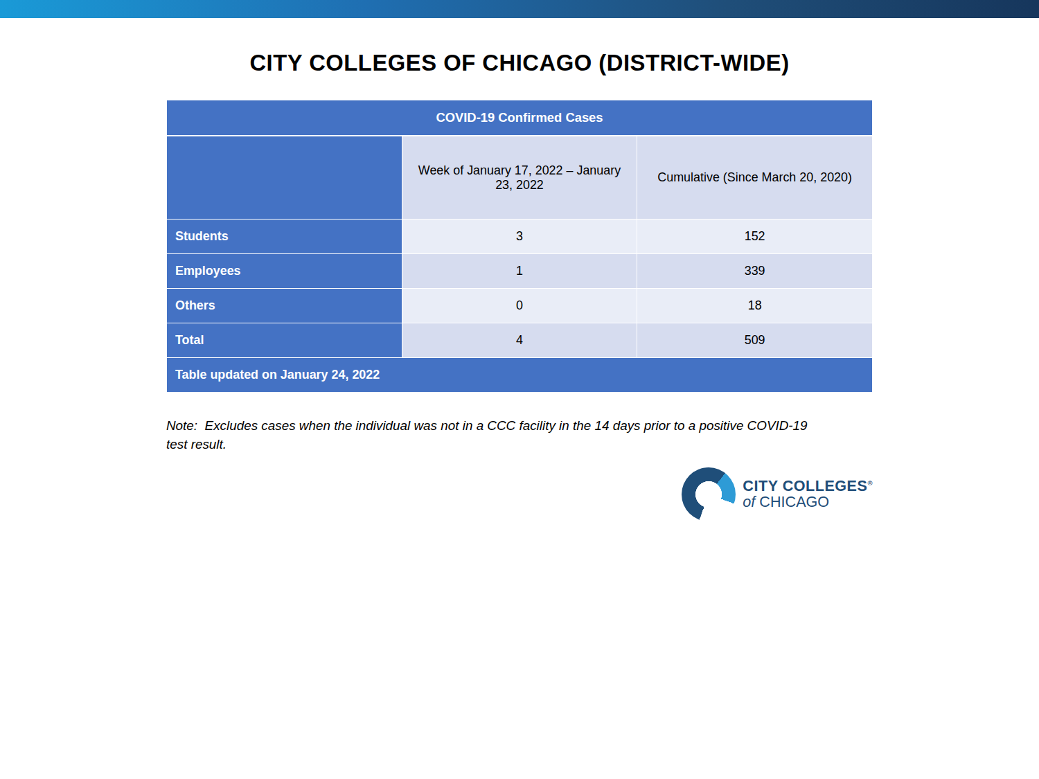CITY COLLEGES OF CHICAGO (DISTRICT-WIDE)
COVID-19 Confirmed Cases
| | Week of January 17, 2022 – January 23, 2022 | Cumulative (Since March 20, 2020) |
| --- | --- | --- |
| Students | 3 | 152 |
| Employees | 1 | 339 |
| Others | 0 | 18 |
| Total | 4 | 509 |
| Table updated on January 24, 2022 |
Note: Excludes cases when the individual was not in a CCC facility in the 14 days prior to a positive COVID-19 test result.
CITY COLLEGES®
of CHICAGO